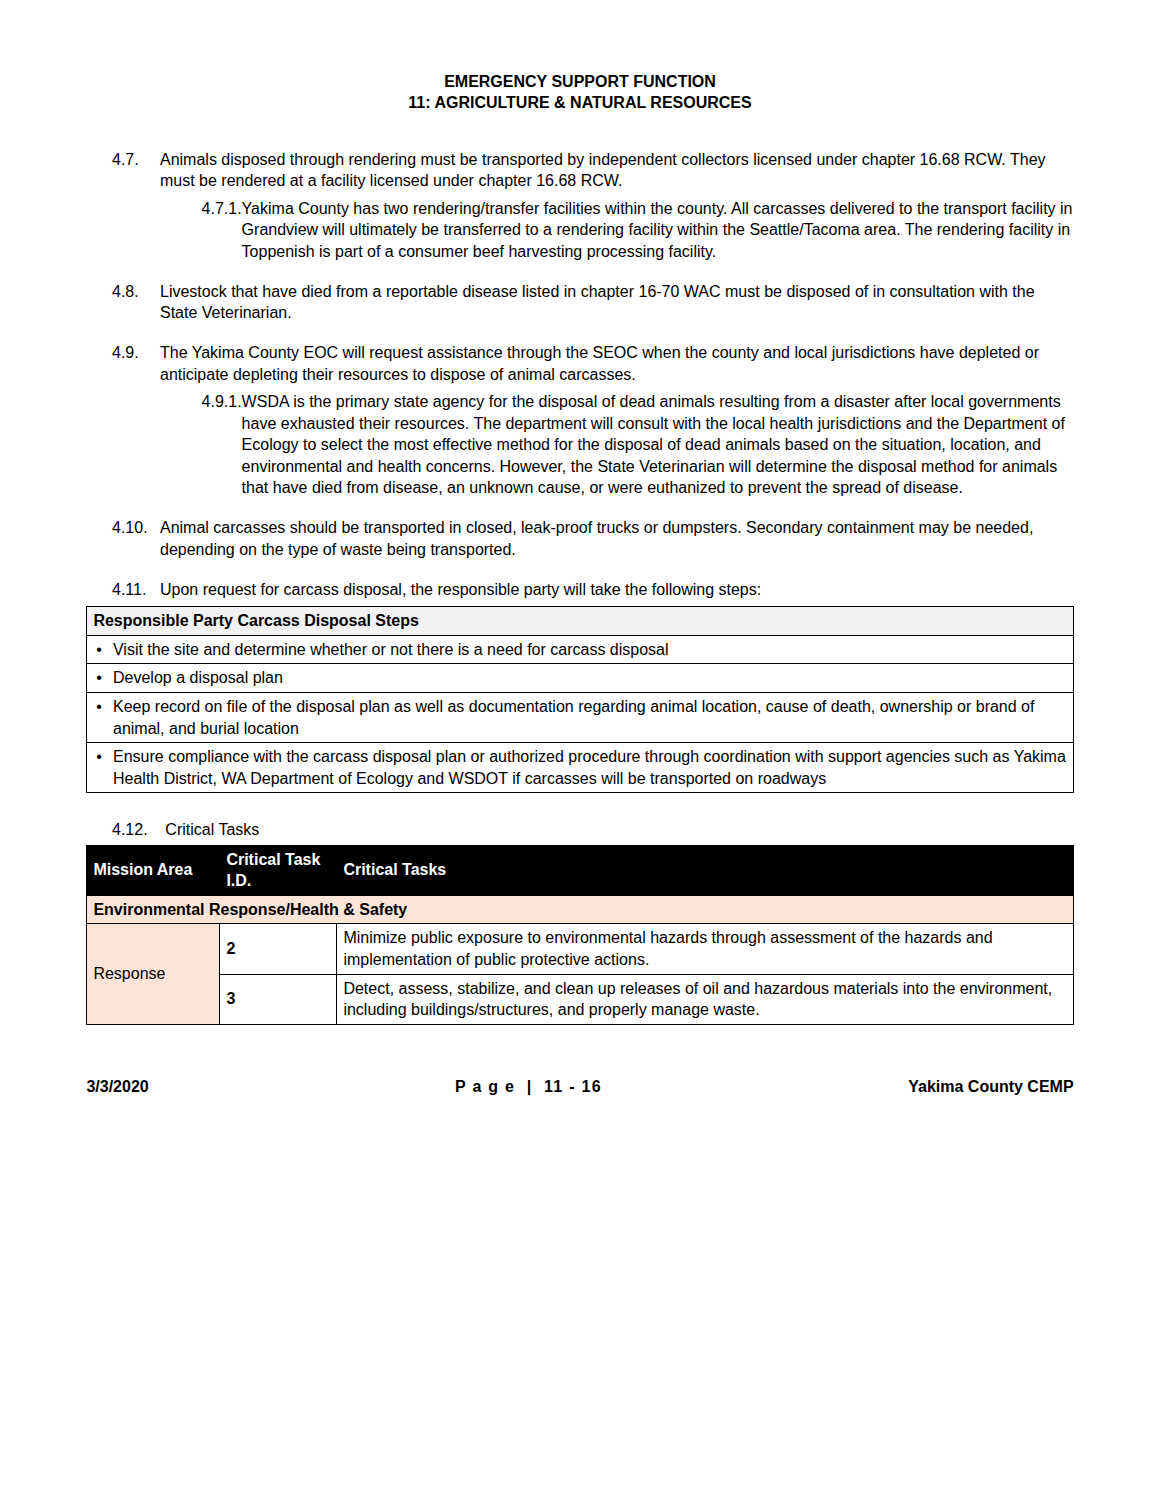EMERGENCY SUPPORT FUNCTION
11: AGRICULTURE & NATURAL RESOURCES
4.7.
Animals disposed through rendering must be transported by independent collectors licensed under chapter 16.68 RCW. They must be rendered at a facility licensed under chapter 16.68 RCW.
4.7.1.
Yakima County has two rendering/transfer facilities within the county. All carcasses delivered to the transport facility in Grandview will ultimately be transferred to a rendering facility within the Seattle/Tacoma area. The rendering facility in Toppenish is part of a consumer beef harvesting processing facility.
4.8.
Livestock that have died from a reportable disease listed in chapter 16-70 WAC must be disposed of in consultation with the State Veterinarian.
4.9.
The Yakima County EOC will request assistance through the SEOC when the county and local jurisdictions have depleted or anticipate depleting their resources to dispose of animal carcasses.
4.9.1.
WSDA is the primary state agency for the disposal of dead animals resulting from a disaster after local governments have exhausted their resources. The department will consult with the local health jurisdictions and the Department of Ecology to select the most effective method for the disposal of dead animals based on the situation, location, and environmental and health concerns. However, the State Veterinarian will determine the disposal method for animals that have died from disease, an unknown cause, or were euthanized to prevent the spread of disease.
4.10.
Animal carcasses should be transported in closed, leak-proof trucks or dumpsters. Secondary containment may be needed, depending on the type of waste being transported.
4.11.
Upon request for carcass disposal, the responsible party will take the following steps:
| Responsible Party Carcass Disposal Steps |
| --- |
| Visit the site and determine whether or not there is a need for carcass disposal |
| Develop a disposal plan |
| Keep record on file of the disposal plan as well as documentation regarding animal location, cause of death, ownership or brand of animal, and burial location |
| Ensure compliance with the carcass disposal plan or authorized procedure through coordination with support agencies such as Yakima Health District, WA Department of Ecology and WSDOT if carcasses will be transported on roadways |
4.12. Critical Tasks
| Mission Area | Critical Task I.D. | Critical Tasks |
| --- | --- | --- |
| Environmental Response/Health & Safety |
| Response | 2 | Minimize public exposure to environmental hazards through assessment of the hazards and implementation of public protective actions. |
| 3 | Detect, assess, stabilize, and clean up releases of oil and hazardous materials into the environment, including buildings/structures, and properly manage waste. |
3/3/2020
P a g e | 11 - 16
Yakima County CEMP